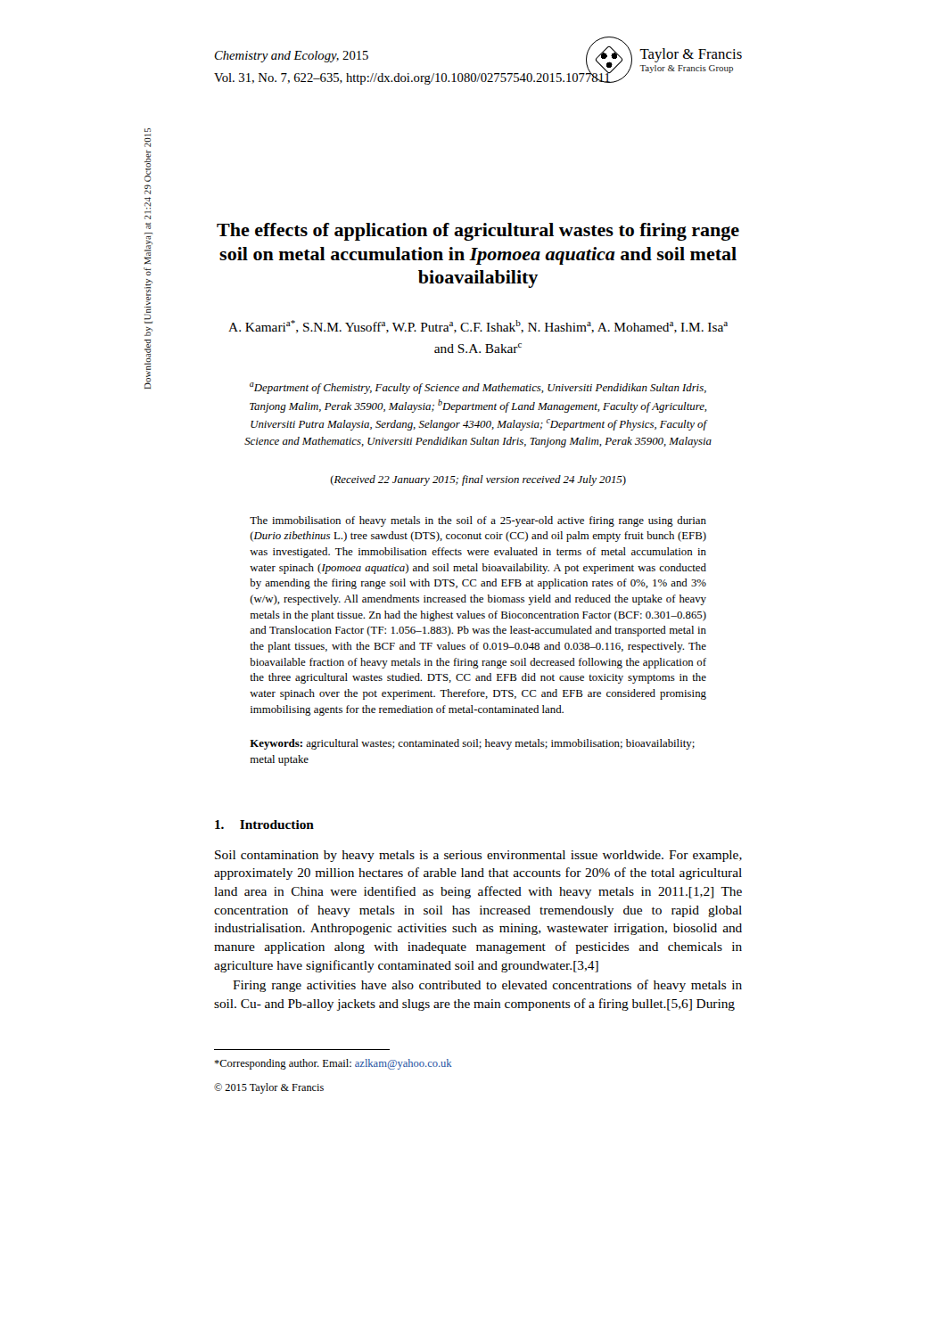Downloaded by [University of Malaya] at 21:24 29 October 2015
Chemistry and Ecology, 2015
Vol. 31, No. 7, 622–635, http://dx.doi.org/10.1080/02757540.2015.1077811
Taylor & Francis
Taylor & Francis Group
The effects of application of agricultural wastes to firing range soil on metal accumulation in Ipomoea aquatica and soil metal bioavailability
A. Kamaria*, S.N.M. Yusoffa, W.P. Putraa, C.F. Ishakb, N. Hashima, A. Mohameda, I.M. Isaa
and S.A. Bakarc
aDepartment of Chemistry, Faculty of Science and Mathematics, Universiti Pendidikan Sultan Idris,
Tanjong Malim, Perak 35900, Malaysia; bDepartment of Land Management, Faculty of Agriculture,
Universiti Putra Malaysia, Serdang, Selangor 43400, Malaysia; cDepartment of Physics, Faculty of
Science and Mathematics, Universiti Pendidikan Sultan Idris, Tanjong Malim, Perak 35900, Malaysia
(Received 22 January 2015; final version received 24 July 2015)
The immobilisation of heavy metals in the soil of a 25-year-old active firing range using durian (Durio zibethinus L.) tree sawdust (DTS), coconut coir (CC) and oil palm empty fruit bunch (EFB) was investigated. The immobilisation effects were evaluated in terms of metal accumulation in water spinach (Ipomoea aquatica) and soil metal bioavailability. A pot experiment was conducted by amending the firing range soil with DTS, CC and EFB at application rates of 0%, 1% and 3% (w/w), respectively. All amendments increased the biomass yield and reduced the uptake of heavy metals in the plant tissue. Zn had the highest values of Bioconcentration Factor (BCF: 0.301–0.865) and Translocation Factor (TF: 1.056–1.883). Pb was the least-accumulated and transported metal in the plant tissues, with the BCF and TF values of 0.019–0.048 and 0.038–0.116, respectively. The bioavailable fraction of heavy metals in the firing range soil decreased following the application of the three agricultural wastes studied. DTS, CC and EFB did not cause toxicity symptoms in the water spinach over the pot experiment. Therefore, DTS, CC and EFB are considered promising immobilising agents for the remediation of metal-contaminated land.
Keywords: agricultural wastes; contaminated soil; heavy metals; immobilisation; bioavailability; metal uptake
1. Introduction
Soil contamination by heavy metals is a serious environmental issue worldwide. For example, approximately 20 million hectares of arable land that accounts for 20% of the total agricultural land area in China were identified as being affected with heavy metals in 2011.[1,2] The concentration of heavy metals in soil has increased tremendously due to rapid global industrialisation. Anthropogenic activities such as mining, wastewater irrigation, biosolid and manure application along with inadequate management of pesticides and chemicals in agriculture have significantly contaminated soil and groundwater.[3,4]
Firing range activities have also contributed to elevated concentrations of heavy metals in soil. Cu- and Pb-alloy jackets and slugs are the main components of a firing bullet.[5,6] During
*Corresponding author. Email: azlkam@yahoo.co.uk
© 2015 Taylor & Francis